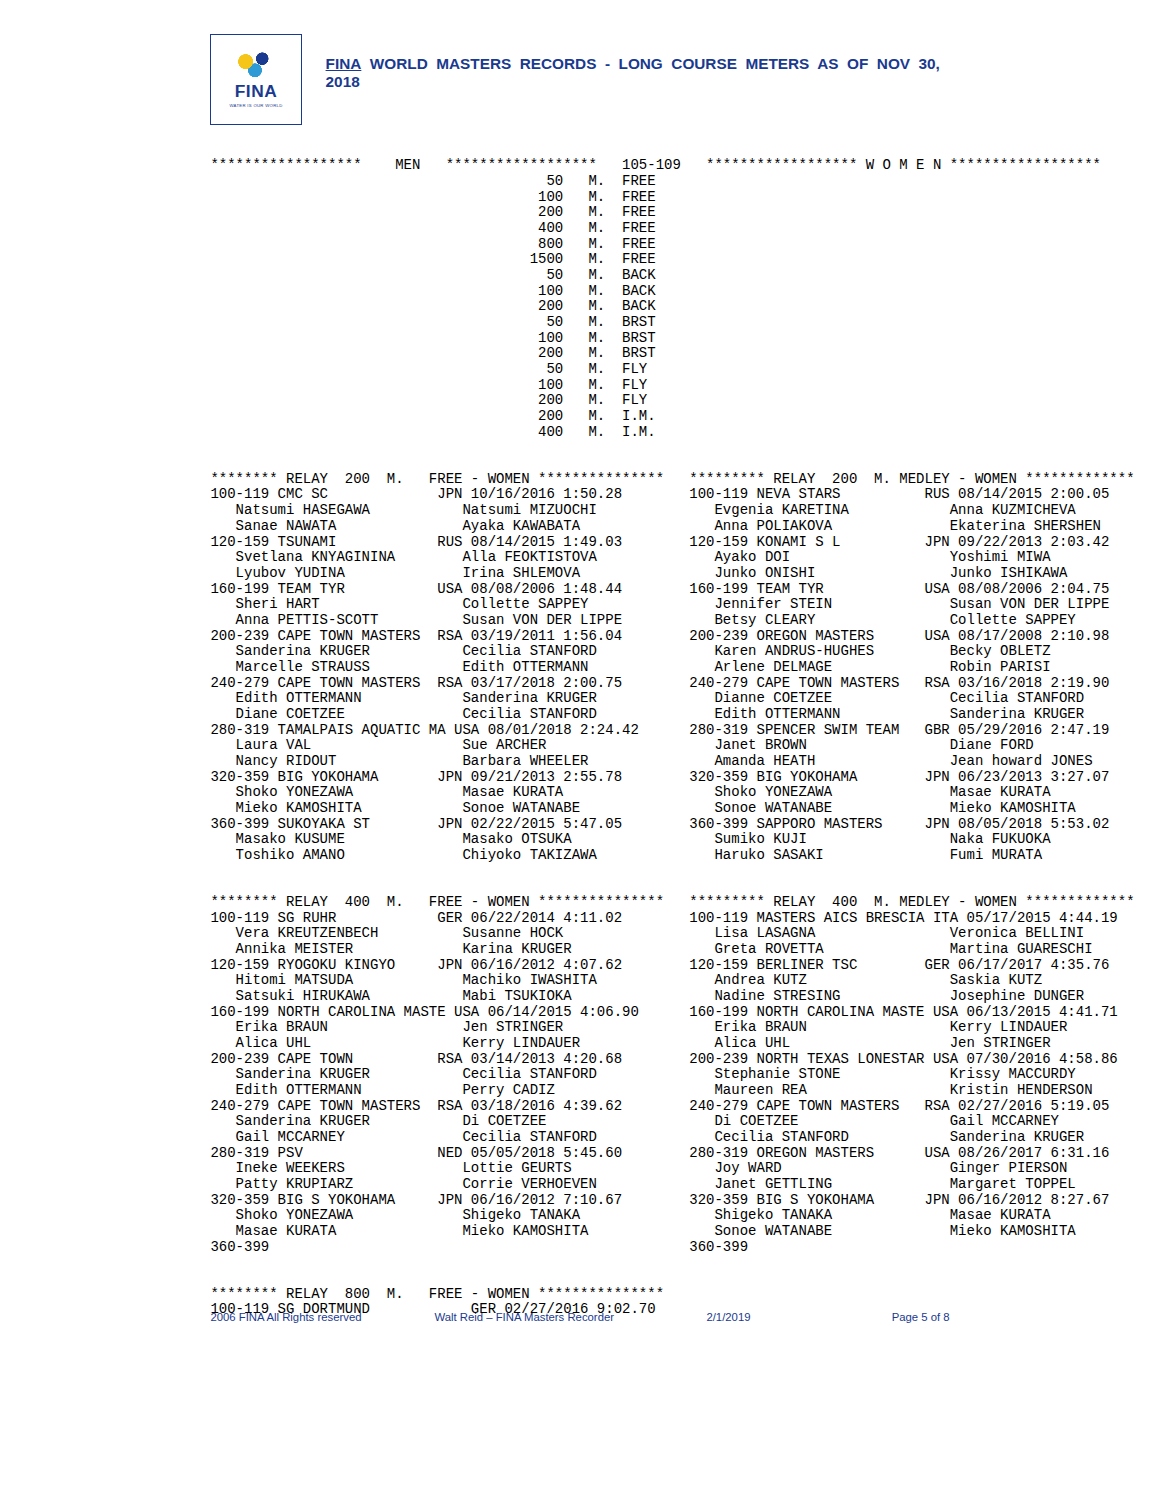FINA
WATER IS OUR WORLD
FINA WORLD MASTERS RECORDS - LONG COURSE METERS AS OF NOV 30, 2018
******************    MEN   ******************   105-109   ****************** W O M E N ******************
                                        50   M.  FREE
                                       100   M.  FREE
                                       200   M.  FREE
                                       400   M.  FREE
                                       800   M.  FREE
                                      1500   M.  FREE
                                        50   M.  BACK
                                       100   M.  BACK
                                       200   M.  BACK
                                        50   M.  BRST
                                       100   M.  BRST
                                       200   M.  BRST
                                        50   M.  FLY
                                       100   M.  FLY
                                       200   M.  FLY
                                       200   M.  I.M.
                                       400   M.  I.M.


******** RELAY  200  M.   FREE - WOMEN ***************   ********* RELAY  200  M. MEDLEY - WOMEN *************
100-119 CMC SC             JPN 10/16/2016 1:50.28        100-119 NEVA STARS          RUS 08/14/2015 2:00.05
   Natsumi HASEGAWA           Natsumi MIZUOCHI              Evgenia KARETINA            Anna KUZMICHEVA
   Sanae NAWATA               Ayaka KAWABATA                Anna POLIAKOVA              Ekaterina SHERSHEN
120-159 TSUNAMI            RUS 08/14/2015 1:49.03        120-159 KONAMI S L          JPN 09/22/2013 2:03.42
   Svetlana KNYAGININA        Alla FEOKTISTOVA              Ayako DOI                   Yoshimi MIWA
   Lyubov YUDINA              Irina SHLEMOVA                Junko ONISHI                Junko ISHIKAWA
160-199 TEAM TYR           USA 08/08/2006 1:48.44        160-199 TEAM TYR            USA 08/08/2006 2:04.75
   Sheri HART                 Collette SAPPEY               Jennifer STEIN              Susan VON DER LIPPE
   Anna PETTIS-SCOTT          Susan VON DER LIPPE           Betsy CLEARY                Collette SAPPEY
200-239 CAPE TOWN MASTERS  RSA 03/19/2011 1:56.04        200-239 OREGON MASTERS      USA 08/17/2008 2:10.98
   Sanderina KRUGER           Cecilia STANFORD              Karen ANDRUS-HUGHES         Becky OBLETZ
   Marcelle STRAUSS           Edith OTTERMANN               Arlene DELMAGE              Robin PARISI
240-279 CAPE TOWN MASTERS  RSA 03/17/2018 2:00.75        240-279 CAPE TOWN MASTERS   RSA 03/16/2018 2:19.90
   Edith OTTERMANN            Sanderina KRUGER              Dianne COETZEE              Cecilia STANFORD
   Diane COETZEE              Cecilia STANFORD              Edith OTTERMANN             Sanderina KRUGER
280-319 TAMALPAIS AQUATIC MA USA 08/01/2018 2:24.42      280-319 SPENCER SWIM TEAM   GBR 05/29/2016 2:47.19
   Laura VAL                  Sue ARCHER                    Janet BROWN                 Diane FORD
   Nancy RIDOUT               Barbara WHEELER               Amanda HEATH                Jean howard JONES
320-359 BIG YOKOHAMA       JPN 09/21/2013 2:55.78        320-359 BIG YOKOHAMA        JPN 06/23/2013 3:27.07
   Shoko YONEZAWA             Masae KURATA                  Shoko YONEZAWA              Masae KURATA
   Mieko KAMOSHITA            Sonoe WATANABE                Sonoe WATANABE              Mieko KAMOSHITA
360-399 SUKOYAKA ST        JPN 02/22/2015 5:47.05        360-399 SAPPORO MASTERS     JPN 08/05/2018 5:53.02
   Masako KUSUME              Masako OTSUKA                 Sumiko KUJI                 Naka FUKUOKA
   Toshiko AMANO              Chiyoko TAKIZAWA              Haruko SASAKI               Fumi MURATA


******** RELAY  400  M.   FREE - WOMEN ***************   ********* RELAY  400  M. MEDLEY - WOMEN *************
100-119 SG RUHR            GER 06/22/2014 4:11.02        100-119 MASTERS AICS BRESCIA ITA 05/17/2015 4:44.19
   Vera KREUTZENBECH          Susanne HOCK                  Lisa LASAGNA                Veronica BELLINI
   Annika MEISTER             Karina KRUGER                 Greta ROVETTA               Martina GUARESCHI
120-159 RYOGOKU KINGYO     JPN 06/16/2012 4:07.62        120-159 BERLINER TSC        GER 06/17/2017 4:35.76
   Hitomi MATSUDA             Machiko IWASHITA              Andrea KUTZ                 Saskia KUTZ
   Satsuki HIRUKAWA           Mabi TSUKIOKA                 Nadine STRESING             Josephine DUNGER
160-199 NORTH CAROLINA MASTE USA 06/14/2015 4:06.90      160-199 NORTH CAROLINA MASTE USA 06/13/2015 4:41.71
   Erika BRAUN                Jen STRINGER                  Erika BRAUN                 Kerry LINDAUER
   Alica UHL                  Kerry LINDAUER                Alica UHL                   Jen STRINGER
200-239 CAPE TOWN          RSA 03/14/2013 4:20.68        200-239 NORTH TEXAS LONESTAR USA 07/30/2016 4:58.86
   Sanderina KRUGER           Cecilia STANFORD              Stephanie STONE             Krissy MACCURDY
   Edith OTTERMANN            Perry CADIZ                   Maureen REA                 Kristin HENDERSON
240-279 CAPE TOWN MASTERS  RSA 03/18/2016 4:39.62        240-279 CAPE TOWN MASTERS   RSA 02/27/2016 5:19.05
   Sanderina KRUGER           Di COETZEE                    Di COETZEE                  Gail MCCARNEY
   Gail MCCARNEY              Cecilia STANFORD              Cecilia STANFORD            Sanderina KRUGER
280-319 PSV                NED 05/05/2018 5:45.60        280-319 OREGON MASTERS      USA 08/26/2017 6:31.16
   Ineke WEEKERS              Lottie GEURTS                 Joy WARD                    Ginger PIERSON
   Patty KRUPIARZ             Corrie VERHOEVEN              Janet GETTLING              Margaret TOPPEL
320-359 BIG S YOKOHAMA     JPN 06/16/2012 7:10.67        320-359 BIG S YOKOHAMA      JPN 06/16/2012 8:27.67
   Shoko YONEZAWA             Shigeko TANAKA                Shigeko TANAKA              Masae KURATA
   Masae KURATA               Mieko KAMOSHITA               Sonoe WATANABE              Mieko KAMOSHITA
360-399                                                  360-399


******** RELAY  800  M.   FREE - WOMEN ***************
100-119 SG DORTMUND            GER 02/27/2016 9:02.70
2006 FINA All Rights reserved
Walt Reid – FINA Masters Recorder
2/1/2019
Page 5 of 8